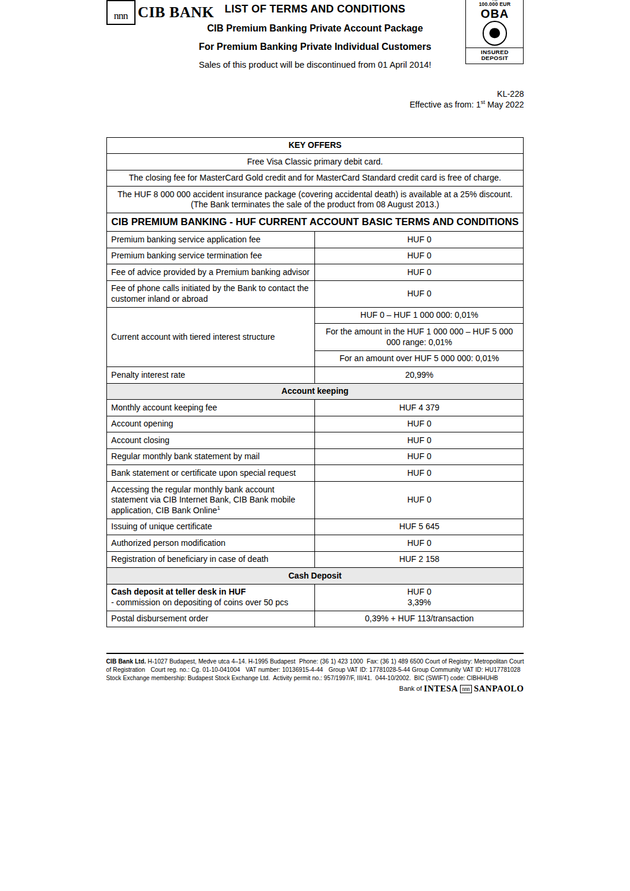nnn
CIB BANK
TO
100.000 EUR
OBA
INSURED
DEPOSIT
LIST OF TERMS AND CONDITIONS
CIB Premium Banking Private Account Package
For Premium Banking Private Individual Customers
Sales of this product will be discontinued from 01 April 2014!
KL-228
Effective as from: 1st May 2022
| KEY OFFERS |
| Free Visa Classic primary debit card. |
| The closing fee for MasterCard Gold credit and for MasterCard Standard credit card is free of charge. |
| The HUF 8 000 000 accident insurance package (covering accidental death) is available at a 25% discount. (The Bank terminates the sale of the product from 08 August 2013.) |
| CIB PREMIUM BANKING - HUF CURRENT ACCOUNT BASIC TERMS AND CONDITIONS |
| Premium banking service application fee | HUF 0 |
| Premium banking service termination fee | HUF 0 |
| Fee of advice provided by a Premium banking advisor | HUF 0 |
| Fee of phone calls initiated by the Bank to contact the customer inland or abroad | HUF 0 |
| Current account with tiered interest structure | HUF 0 – HUF 1 000 000: 0,01% For the amount in the HUF 1 000 000 – HUF 5 000 000 range: 0,01% For an amount over HUF 5 000 000: 0,01% |
| Penalty interest rate | 20,99% |
| Account keeping |
| Monthly account keeping fee | HUF 4 379 |
| Account opening | HUF 0 |
| Account closing | HUF 0 |
| Regular monthly bank statement by mail | HUF 0 |
| Bank statement or certificate upon special request | HUF 0 |
| Accessing the regular monthly bank account statement via CIB Internet Bank, CIB Bank mobile application, CIB Bank Online 1 | HUF 0 |
| Issuing of unique certificate | HUF 5 645 |
| Authorized person modification | HUF 0 |
| Registration of beneficiary in case of death | HUF 2 158 |
| Cash Deposit |
| Cash deposit at teller desk in HUF - commission on depositing of coins over 50 pcs | HUF 0 3,39% |
| Postal disbursement order | 0,39% + HUF 113/transaction |
CIB Bank Ltd. H-1027 Budapest, Medve utca 4–14. H-1995 Budapest Phone: (36 1) 423 1000 Fax: (36 1) 489 6500 Court of Registry: Metropolitan Court of Registration Court reg. no.: Cg. 01-10-041004 VAT number: 10136915-4-44 Group VAT ID: 17781028-5-44 Group Community VAT ID: HU17781028 Stock Exchange membership: Budapest Stock Exchange Ltd. Activity permit no.: 957/1997/F, III/41. 044-10/2002. BIC (SWIFT) code: CIBHHUHB
Bank of INTESA nnn SANPAOLO